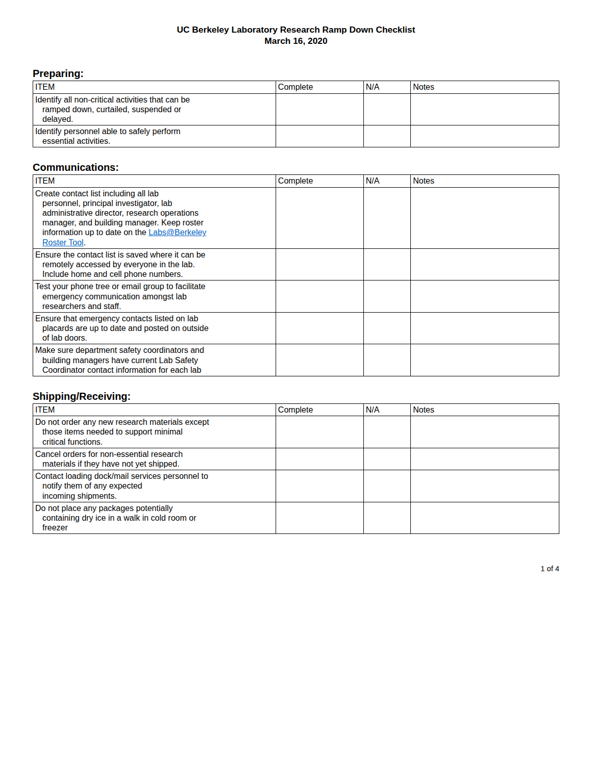UC Berkeley Laboratory Research Ramp Down Checklist
March 16, 2020
Preparing:
| ITEM | Complete | N/A | Notes |
| --- | --- | --- | --- |
| Identify all non-critical activities that can be ramped down, curtailed, suspended or delayed. | | | |
| Identify personnel able to safely perform essential activities. | | | |
Communications:
| ITEM | Complete | N/A | Notes |
| --- | --- | --- | --- |
| Create contact list including all lab personnel, principal investigator, lab administrative director, research operations manager, and building manager. Keep roster information up to date on the Labs@Berkeley Roster Tool . | | | |
| Ensure the contact list is saved where it can be remotely accessed by everyone in the lab. Include home and cell phone numbers. | | | |
| Test your phone tree or email group to facilitate emergency communication amongst lab researchers and staff. | | | |
| Ensure that emergency contacts listed on lab placards are up to date and posted on outside of lab doors. | | | |
| Make sure department safety coordinators and building managers have current Lab Safety Coordinator contact information for each lab | | | |
Shipping/Receiving:
| ITEM | Complete | N/A | Notes |
| --- | --- | --- | --- |
| Do not order any new research materials except those items needed to support minimal critical functions. | | | |
| Cancel orders for non-essential research materials if they have not yet shipped. | | | |
| Contact loading dock/mail services personnel to notify them of any expected incoming shipments. | | | |
| Do not place any packages potentially containing dry ice in a walk in cold room or freezer | | | |
1 of 4